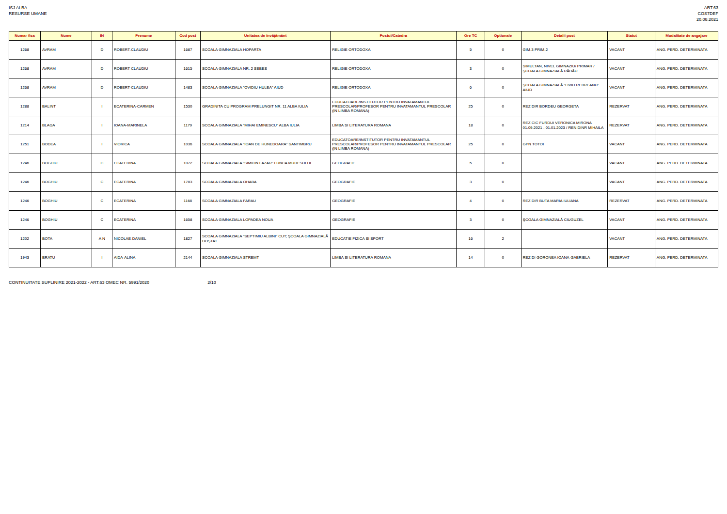ISJ ALBA
RESURSE UMANE
ART.63
COS7DEF
20.08.2021
| Numar fisa | Nume | IN | Prenume | Cod post | Unitatea de învăţământ | Postul/Catedra | Ore TC | Optionale | Detalii post | Statut | Modalitate de angajare |
| --- | --- | --- | --- | --- | --- | --- | --- | --- | --- | --- | --- |
| 1268 | AVRAM | D | ROBERT-CLAUDIU | 1687 | SCOALA GIMNAZIALA HOPARTA | RELIGIE ORTODOXA | 5 | 0 | GIM-3 PRIM-2 | VACANT | ANG. PERD. DETERMINATA |
| 1268 | AVRAM | D | ROBERT-CLAUDIU | 1615 | SCOALA GIMNAZIALA NR. 2 SEBES | RELIGIE ORTODOXA | 3 | 0 | SIMULTAN, NIVEL GIMNAZIU/ PRIMAR / ŞCOALA GIMNAZIALĂ RĂHĂU | VACANT | ANG. PERD. DETERMINATA |
| 1268 | AVRAM | D | ROBERT-CLAUDIU | 1483 | SCOALA GIMNAZIALA "OVIDIU HULEA" AIUD | RELIGIE ORTODOXA | 6 | 0 | ŞCOALA GIMNAZIALĂ "LIVIU REBREANU" AIUD | VACANT | ANG. PERD. DETERMINATA |
| 1288 | BALINT | I | ECATERINA-CARMEN | 1530 | GRADINITA CU PROGRAM PRELUNGIT NR. 11 ALBA IULIA | EDUCATOARE/INSTITUTOR PENTRU INVATAMANTUL PRESCOLAR/PROFESOR PENTRU INVATAMANTUL PRESCOLAR (IN LIMBA ROMANA) | 25 | 0 | REZ DIR BORDEU GEORGETA | REZERVAT | ANG. PERD. DETERMINATA |
| 1214 | BLAGA | I | IOANA-MARINELA | 1179 | SCOALA GIMNAZIALA "MIHAI EMINESCU" ALBA IULIA | LIMBA SI LITERATURA ROMANA | 18 | 0 | REZ CIC FURDUI VERONICA MIRONA 01.09.2021 - 01.01.2023 / REN DINR MIHAILA | REZERVAT | ANG. PERD. DETERMINATA |
| 1251 | BODEA | I | VIORICA | 1036 | SCOALA GIMNAZIALA "IOAN DE HUNEDOARA" SANTIMBRU | EDUCATOARE/INSTITUTOR PENTRU INVATAMANTUL PRESCOLAR/PROFESOR PENTRU INVATAMANTUL PRESCOLAR (IN LIMBA ROMANA) | 25 | 0 | GPN TOTOI | VACANT | ANG. PERD. DETERMINATA |
| 1246 | BOGHIU | C | ECATERINA | 1072 | SCOALA GIMNAZIALA "SIMION LAZAR" LUNCA MURESULUI | GEOGRAFIE | 5 | 0 | | VACANT | ANG. PERD. DETERMINATA |
| 1246 | BOGHIU | C | ECATERINA | 1783 | SCOALA GIMNAZIALA OHABA | GEOGRAFIE | 3 | 0 | | VACANT | ANG. PERD. DETERMINATA |
| 1246 | BOGHIU | C | ECATERINA | 1168 | SCOALA GIMNAZIALA FARAU | GEOGRAFIE | 4 | 0 | REZ DIR BUTA MARIA IULIANA | REZERVAT | ANG. PERD. DETERMINATA |
| 1246 | BOGHIU | C | ECATERINA | 1658 | SCOALA GIMNAZIALA LOPADEA NOUA | GEOGRAFIE | 3 | 0 | ŞCOALA GIMNAZIALĂ CIUGUZEL | VACANT | ANG. PERD. DETERMINATA |
| 1202 | BOTA | A N | NICOLAE-DANIEL | 1827 | SCOALA GIMNAZIALA "SEPTIMIU ALBINI" CUT; ŞCOALA GIMNAZIALĂ DOŞTAT | EDUCATIE FIZICA SI SPORT | 16 | 2 | | VACANT | ANG. PERD. DETERMINATA |
| 1943 | BRATU | I | AIDA-ALINA | 2144 | SCOALA GIMNAZIALA STREMT | LIMBA SI LITERATURA ROMANA | 14 | 0 | REZ DI GORONEA IOANA-GABRIELA | REZERVAT | ANG. PERD. DETERMINATA |
CONTINUITATE SUPLINIRE 2021-2022 - ART.63 OMEC NR. 5991/2020
2/10